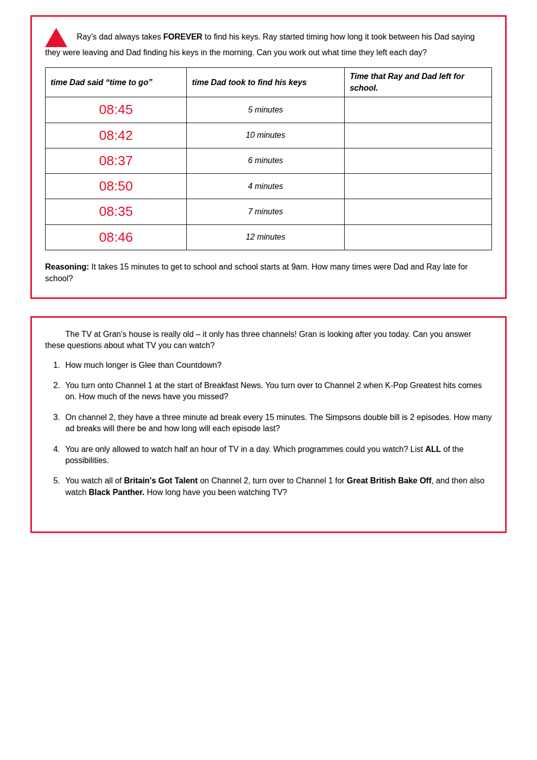Ray's dad always takes FOREVER to find his keys. Ray started timing how long it took between his Dad saying they were leaving and Dad finding his keys in the morning. Can you work out what time they left each day?
| time Dad said “time to go” | time Dad took to find his keys | Time that Ray and Dad left for school. |
| --- | --- | --- |
| 08:45 | 5 minutes | |
| 08:42 | 10 minutes | |
| 08:37 | 6 minutes | |
| 08:50 | 4 minutes | |
| 08:35 | 7 minutes | |
| 08:46 | 12 minutes | |
Reasoning: It takes 15 minutes to get to school and school starts at 9am. How many times were Dad and Ray late for school?
The TV at Gran's house is really old – it only has three channels! Gran is looking after you today. Can you answer these questions about what TV you can watch?
How much longer is Glee than Countdown?
You turn onto Channel 1 at the start of Breakfast News. You turn over to Channel 2 when K-Pop Greatest hits comes on. How much of the news have you missed?
On channel 2, they have a three minute ad break every 15 minutes. The Simpsons double bill is 2 episodes. How many ad breaks will there be and how long will each episode last?
You are only allowed to watch half an hour of TV in a day. Which programmes could you watch? List ALL of the possibilities.
You watch all of Britain's Got Talent on Channel 2, turn over to Channel 1 for Great British Bake Off, and then also watch Black Panther. How long have you been watching TV?